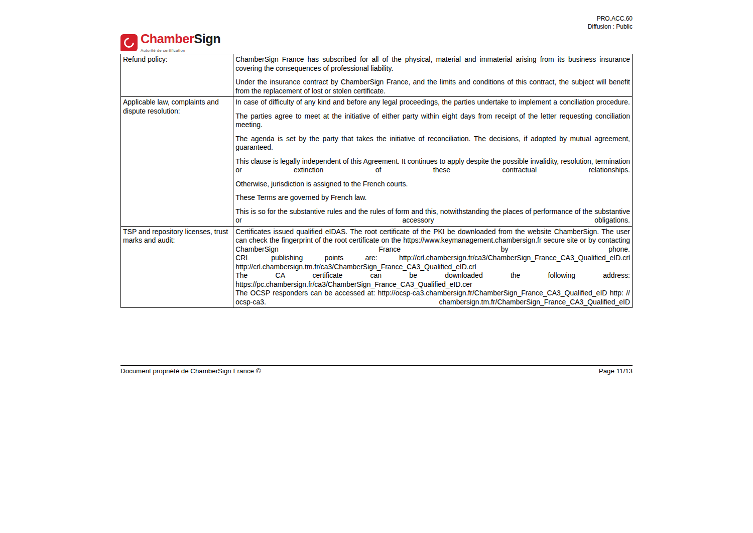PRO.ACC.60
Diffusion : Public
Chamber Sign
Autorité de certification
| Refund policy: | ChamberSign France has subscribed for all of the physical, material and immaterial arising from its business insurance covering the consequences of professional liability. Under the insurance contract by ChamberSign France, and the limits and conditions of this contract, the subject will benefit from the replacement of lost or stolen certificate. |
| Applicable law, complaints and dispute resolution: | In case of difficulty of any kind and before any legal proceedings, the parties undertake to implement a conciliation procedure. The parties agree to meet at the initiative of either party within eight days from receipt of the letter requesting conciliation meeting. The agenda is set by the party that takes the initiative of reconciliation. The decisions, if adopted by mutual agreement, guaranteed. This clause is legally independent of this Agreement. It continues to apply despite the possible invalidity, resolution, termination or extinction of these contractual relationships. Otherwise, jurisdiction is assigned to the French courts. These Terms are governed by French law. This is so for the substantive rules and the rules of form and this, notwithstanding the places of performance of the substantive or accessory obligations. |
| TSP and repository licenses, trust marks and audit: | Certificates issued qualified eIDAS. The root certificate of the PKI be downloaded from the website ChamberSign. The user can check the fingerprint of the root certificate on the https://www.keymanagement.chambersign.fr secure site or by contacting ChamberSign France by phone. CRL publishing points are: http://crl.chambersign.fr/ca3/ChamberSign_France_CA3_Qualified_eID.crl http://crl.chambersign.tm.fr/ca3/ChamberSign_France_CA3_Qualified_eID.crl The CA certificate can be downloaded the following address: https://pc.chambersign.fr/ca3/ChamberSign_France_CA3_Qualified_eID.cer The OCSP responders can be accessed at: http://ocsp-ca3.chambersign.fr/ChamberSign_France_CA3_Qualified_eID http: // ocsp-ca3. chambersign.tm.fr/ChamberSign_France_CA3_Qualified_eID |
Document propriété de ChamberSign France © Page 11/13